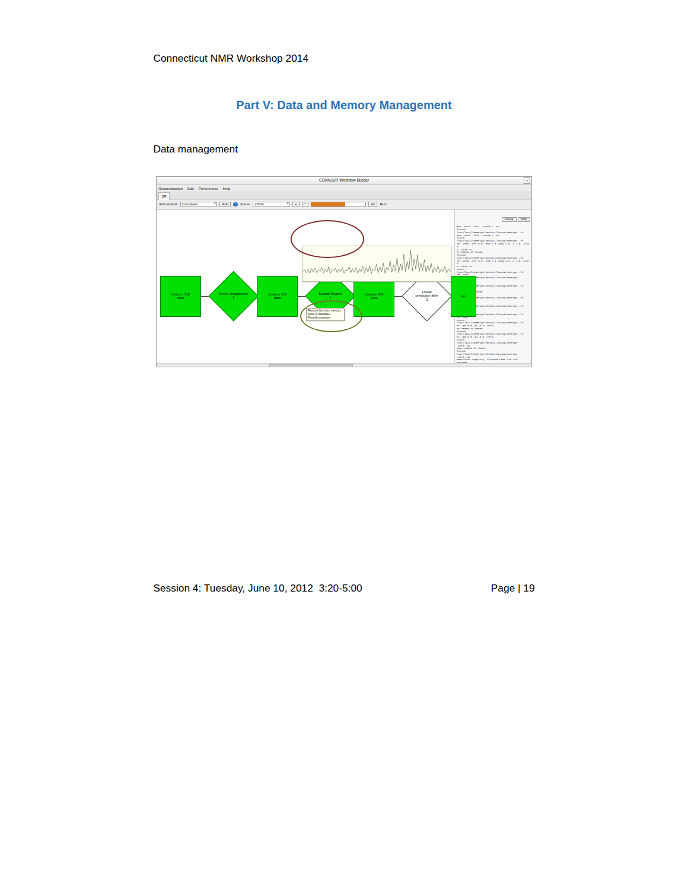Connecticut NMR Workshop 2014
Part V: Data and Memory Management
Data management
CONNJUR Workflow Builder×
Reconstruction Edit Preferences Help
SR
Add strand: Complete Add i Zoom: 200% + − 4× Run
Pause Stop
EXT -verb -left -round 1 -sw finish /usr/local/NMRPipe/nmrbin.linux9/nmrPipe -fn EXT -verb -left -round 1 -sw start: /usr/local/NMRPipe/nmrbin.linux9/nmrPipe -fn SP -verb -off 0.5 -end 1.0 -pow 1.0 -c 1.0 -start 1 -size 72 SP 65536 of 65536 finish /usr/local/NMRPipe/nmrbin.linux9/nmrPipe -fn SP -verb -off 0.5 -end 1.0 -pow 1.0 -c 1.0 -start 1 -size 72 start: /usr/local/NMRPipe/nmrbin.linux9/nmrPipe -fn ZF -verb /usr/local/NMRPipe/nmrbin.linux9/nmrPipe -verb -di start: /usr/local/NMRPipe/nmrbin.linux9/nmrPipe -fn ZF -verb ZF 65536 of 65536 finish /usr/local/NMRPipe/nmrbin.linux9/nmrPipe -fn ZF -verb start: /usr/local/NMRPipe/nmrbin.linux9/nmrPipe -fn FT -neg finish /usr/local/NMRPipe/nmrbin.linux9/nmrPipe -fn FT -neg start: /usr/local/NMRPipe/nmrbin.linux9/nmrPipe -fn PS -p0 0.0 -p1 0.0 -verb PS 65536 of 65536 finish /usr/local/NMRPipe/nmrbin.linux9/nmrPipe -fn PS -p0 0.0 -p1 0.0 -verb start: /usr/local/NMRPipe/nmrbin.linux9/nmrPipe -verb -di NULL 65536 of 65536 finish /usr/local/NMRPipe/nmrbin.linux9/nmrPipe -verb -di Execution complete, elapsed time 110.248 seconds NULL 65520 of 65536
Uniform 3-D
data
Delete Imaginaries
1
Uniform 3-D
data
Extract Region
1
Uniform 3-D
data
Linear
prediction after
3
Ap
Remove fids from memory
Store in database
Pinned in memory
Session 4: Tuesday, June 10, 2012 3:20-5:00
Page | 19